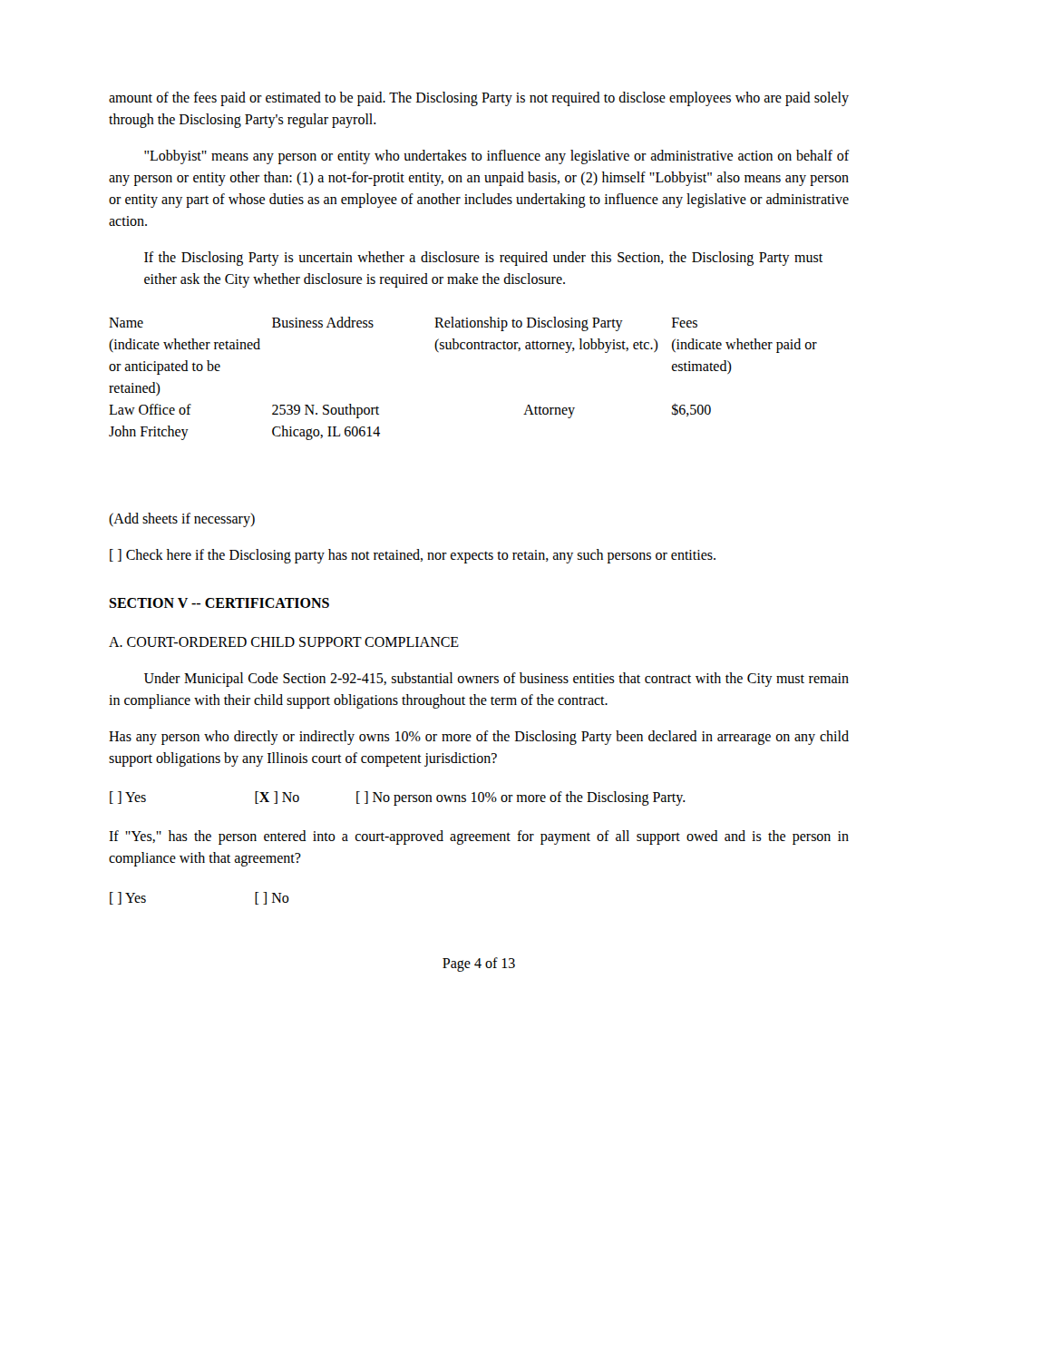amount of the fees paid or estimated to be paid. The Disclosing Party is not required to disclose employees who are paid solely through the Disclosing Party's regular payroll.
"Lobbyist" means any person or entity who undertakes to influence any legislative or administrative action on behalf of any person or entity other than: (1) a not-for-protit entity, on an unpaid basis, or (2) himself "Lobbyist" also means any person or entity any part of whose duties as an employee of another includes undertaking to influence any legislative or administrative action.
If the Disclosing Party is uncertain whether a disclosure is required under this Section, the Disclosing Party must either ask the City whether disclosure is required or make the disclosure.
| Name (indicate whether retained or anticipated to be retained) | Business Address | Relationship to Disclosing Party (subcontractor, attorney, lobbyist, etc.) | Fees (indicate whether paid or estimated) |
| Law Office of John Fritchey | 2539 N. Southport Chicago, IL 60614 | Attorney | $6,500 |
(Add sheets if necessary)
[ ] Check here if the Disclosing party has not retained, nor expects to retain, any such persons or entities.
SECTION V -- CERTIFICATIONS
A. COURT-ORDERED CHILD SUPPORT COMPLIANCE
Under Municipal Code Section 2-92-415, substantial owners of business entities that contract with the City must remain in compliance with their child support obligations throughout the term of the contract.
Has any person who directly or indirectly owns 10% or more of the Disclosing Party been declared in arrearage on any child support obligations by any Illinois court of competent jurisdiction?
[ ] Yes [X ] No [ ] No person owns 10% or more of the Disclosing Party.
If "Yes," has the person entered into a court-approved agreement for payment of all support owed and is the person in compliance with that agreement?
[ ] Yes [ ] No
Page 4 of 13